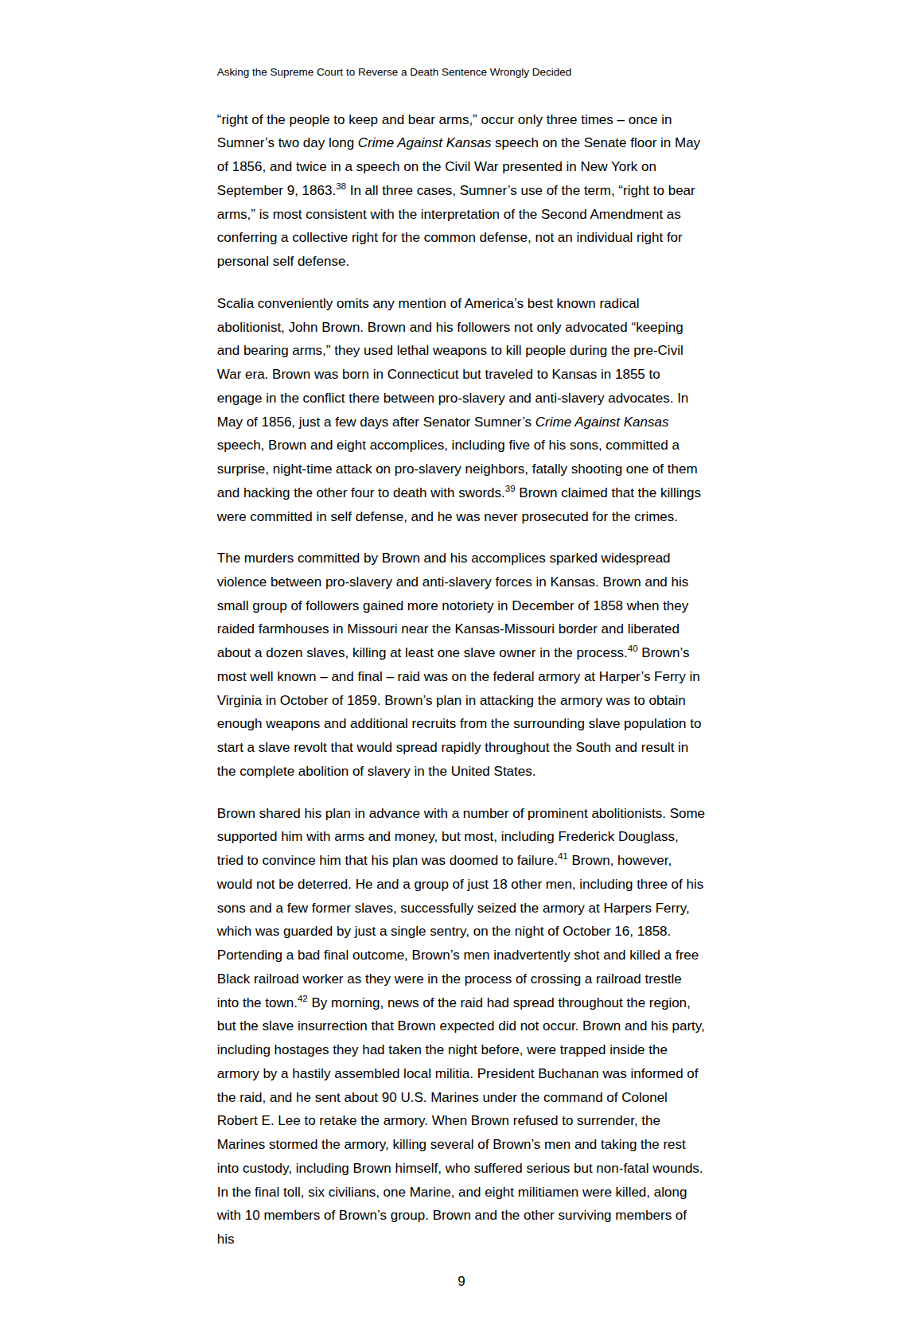Asking the Supreme Court to Reverse a Death Sentence Wrongly Decided
“right of the people to keep and bear arms,” occur only three times – once in Sumner’s two day long Crime Against Kansas speech on the Senate floor in May of 1856, and twice in a speech on the Civil War presented in New York on September 9, 1863.38 In all three cases, Sumner’s use of the term, “right to bear arms,” is most consistent with the interpretation of the Second Amendment as conferring a collective right for the common defense, not an individual right for personal self defense.
Scalia conveniently omits any mention of America’s best known radical abolitionist, John Brown. Brown and his followers not only advocated “keeping and bearing arms,” they used lethal weapons to kill people during the pre-Civil War era. Brown was born in Connecticut but traveled to Kansas in 1855 to engage in the conflict there between pro-slavery and anti-slavery advocates. In May of 1856, just a few days after Senator Sumner’s Crime Against Kansas speech, Brown and eight accomplices, including five of his sons, committed a surprise, night-time attack on pro-slavery neighbors, fatally shooting one of them and hacking the other four to death with swords.39 Brown claimed that the killings were committed in self defense, and he was never prosecuted for the crimes.
The murders committed by Brown and his accomplices sparked widespread violence between pro-slavery and anti-slavery forces in Kansas. Brown and his small group of followers gained more notoriety in December of 1858 when they raided farmhouses in Missouri near the Kansas-Missouri border and liberated about a dozen slaves, killing at least one slave owner in the process.40 Brown’s most well known – and final – raid was on the federal armory at Harper’s Ferry in Virginia in October of 1859. Brown’s plan in attacking the armory was to obtain enough weapons and additional recruits from the surrounding slave population to start a slave revolt that would spread rapidly throughout the South and result in the complete abolition of slavery in the United States.
Brown shared his plan in advance with a number of prominent abolitionists. Some supported him with arms and money, but most, including Frederick Douglass, tried to convince him that his plan was doomed to failure.41 Brown, however, would not be deterred. He and a group of just 18 other men, including three of his sons and a few former slaves, successfully seized the armory at Harpers Ferry, which was guarded by just a single sentry, on the night of October 16, 1858. Portending a bad final outcome, Brown’s men inadvertently shot and killed a free Black railroad worker as they were in the process of crossing a railroad trestle into the town.42 By morning, news of the raid had spread throughout the region, but the slave insurrection that Brown expected did not occur. Brown and his party, including hostages they had taken the night before, were trapped inside the armory by a hastily assembled local militia. President Buchanan was informed of the raid, and he sent about 90 U.S. Marines under the command of Colonel Robert E. Lee to retake the armory. When Brown refused to surrender, the Marines stormed the armory, killing several of Brown’s men and taking the rest into custody, including Brown himself, who suffered serious but non-fatal wounds. In the final toll, six civilians, one Marine, and eight militiamen were killed, along with 10 members of Brown’s group. Brown and the other surviving members of his
9